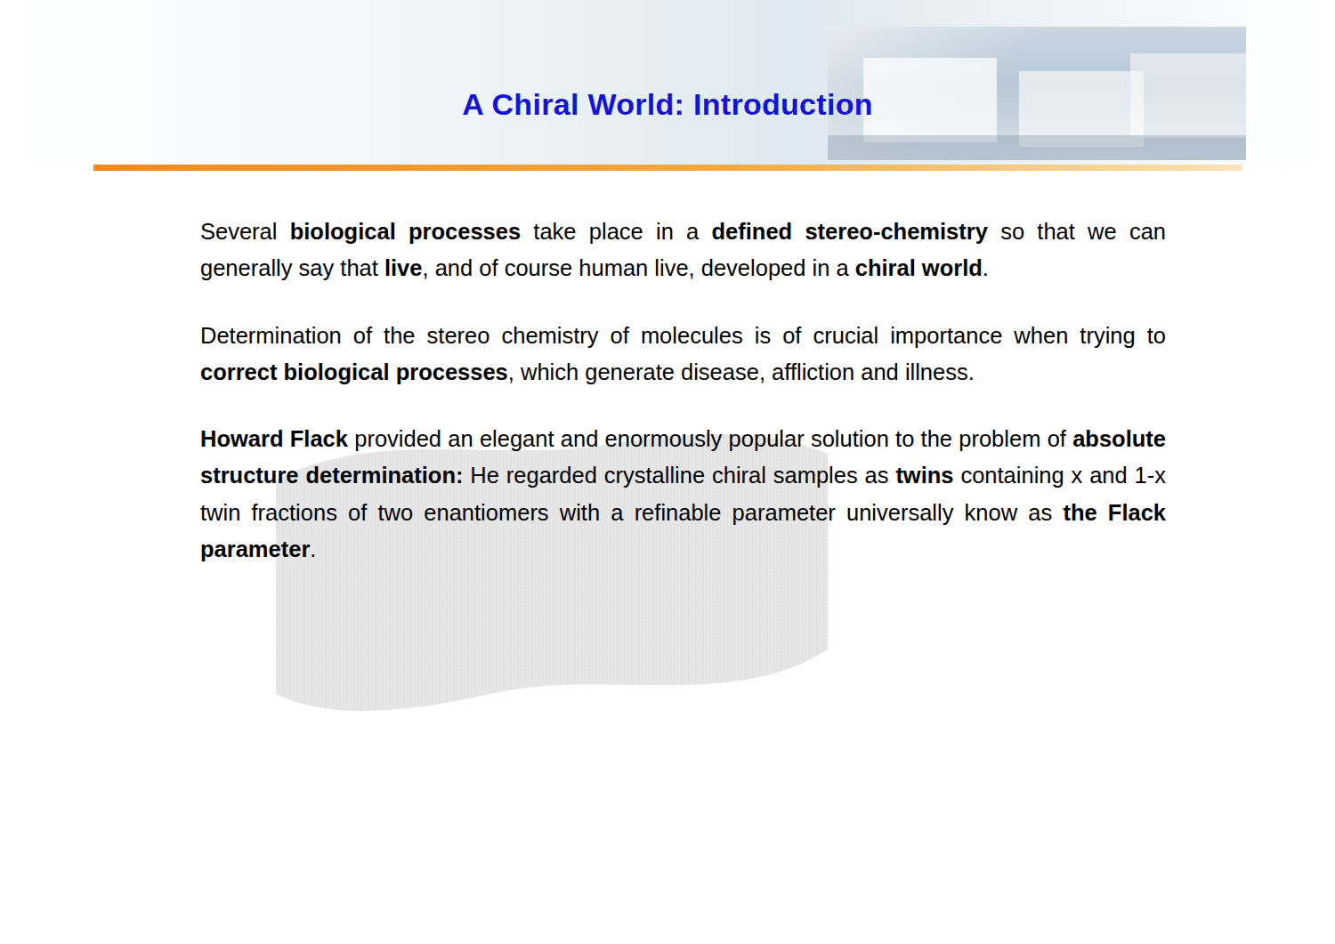A Chiral World: Introduction
Several biological processes take place in a defined stereo-chemistry so that we can generally say that live, and of course human live, developed in a chiral world.
Determination of the stereo chemistry of molecules is of crucial importance when trying to correct biological processes, which generate disease, affliction and illness.
Howard Flack provided an elegant and enormously popular solution to the problem of absolute structure determination: He regarded crystalline chiral samples as twins containing x and 1-x twin fractions of two enantiomers with a refinable parameter universally know as the Flack parameter.